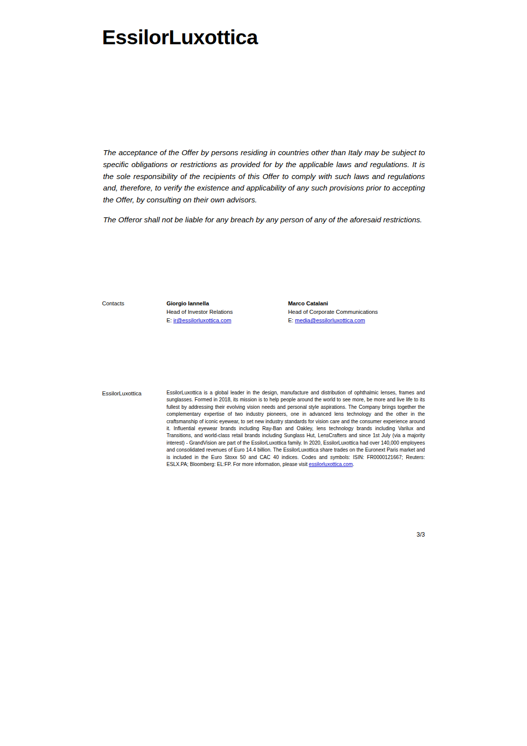EssilorLuxottica
The acceptance of the Offer by persons residing in countries other than Italy may be subject to specific obligations or restrictions as provided for by the applicable laws and regulations. It is the sole responsibility of the recipients of this Offer to comply with such laws and regulations and, therefore, to verify the existence and applicability of any such provisions prior to accepting the Offer, by consulting on their own advisors.
The Offeror shall not be liable for any breach by any person of any of the aforesaid restrictions.
Contacts
Giorgio Iannella
Head of Investor Relations
E: ir@essilorluxottica.com
Marco Catalani
Head of Corporate Communications
E: media@essilorluxottica.com
EssilorLuxottica
EssilorLuxottica is a global leader in the design, manufacture and distribution of ophthalmic lenses, frames and sunglasses. Formed in 2018, its mission is to help people around the world to see more, be more and live life to its fullest by addressing their evolving vision needs and personal style aspirations. The Company brings together the complementary expertise of two industry pioneers, one in advanced lens technology and the other in the craftsmanship of iconic eyewear, to set new industry standards for vision care and the consumer experience around it. Influential eyewear brands including Ray-Ban and Oakley, lens technology brands including Varilux and Transitions, and world-class retail brands including Sunglass Hut, LensCrafters and since 1st July (via a majority interest) - GrandVision are part of the EssilorLuxottica family. In 2020, EssilorLuxottica had over 140,000 employees and consolidated revenues of Euro 14.4 billion. The EssilorLuxottica share trades on the Euronext Paris market and is included in the Euro Stoxx 50 and CAC 40 indices. Codes and symbols: ISIN: FR0000121667; Reuters: ESLX.PA; Bloomberg: EL:FP. For more information, please visit essilorluxottica.com.
3/3